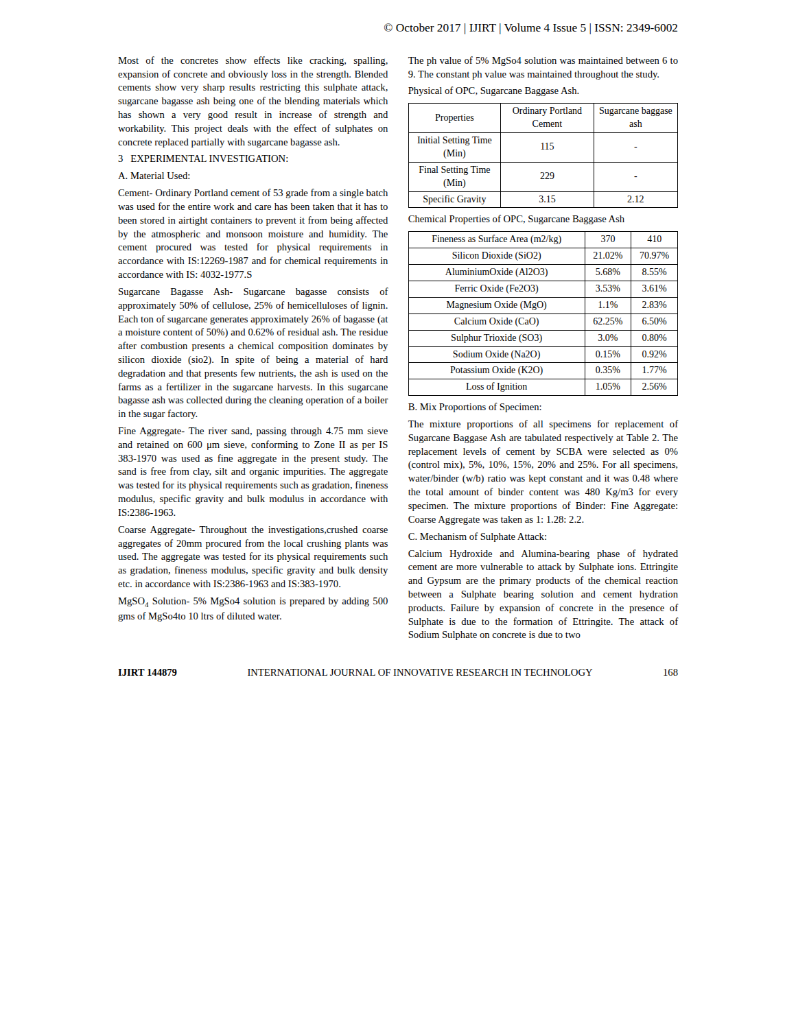© October 2017 | IJIRT | Volume 4 Issue 5 | ISSN: 2349-6002
Most of the concretes show effects like cracking, spalling, expansion of concrete and obviously loss in the strength. Blended cements show very sharp results restricting this sulphate attack, sugarcane bagasse ash being one of the blending materials which has shown a very good result in increase of strength and workability. This project deals with the effect of sulphates on concrete replaced partially with sugarcane bagasse ash.
3 EXPERIMENTAL INVESTIGATION:
A. Material Used:
Cement- Ordinary Portland cement of 53 grade from a single batch was used for the entire work and care has been taken that it has to been stored in airtight containers to prevent it from being affected by the atmospheric and monsoon moisture and humidity. The cement procured was tested for physical requirements in accordance with IS:12269-1987 and for chemical requirements in accordance with IS: 4032-1977.S
Sugarcane Bagasse Ash- Sugarcane bagasse consists of approximately 50% of cellulose, 25% of hemicelluloses of lignin. Each ton of sugarcane generates approximately 26% of bagasse (at a moisture content of 50%) and 0.62% of residual ash. The residue after combustion presents a chemical composition dominates by silicon dioxide (sio2). In spite of being a material of hard degradation and that presents few nutrients, the ash is used on the farms as a fertilizer in the sugarcane harvests. In this sugarcane bagasse ash was collected during the cleaning operation of a boiler in the sugar factory.
Fine Aggregate- The river sand, passing through 4.75 mm sieve and retained on 600 μm sieve, conforming to Zone II as per IS 383-1970 was used as fine aggregate in the present study. The sand is free from clay, silt and organic impurities. The aggregate was tested for its physical requirements such as gradation, fineness modulus, specific gravity and bulk modulus in accordance with IS:2386-1963.
Coarse Aggregate- Throughout the investigations,crushed coarse aggregates of 20mm procured from the local crushing plants was used. The aggregate was tested for its physical requirements such as gradation, fineness modulus, specific gravity and bulk density etc. in accordance with IS:2386-1963 and IS:383-1970.
MgSO4 Solution- 5% MgSo4 solution is prepared by adding 500 gms of MgSo4to 10 ltrs of diluted water.
The ph value of 5% MgSo4 solution was maintained between 6 to 9. The constant ph value was maintained throughout the study.
Physical of OPC, Sugarcane Baggase Ash.
| Properties | Ordinary Portland Cement | Sugarcane baggase ash |
| Initial Setting Time (Min) | 115 | - |
| Final Setting Time (Min) | 229 | - |
| Specific Gravity | 3.15 | 2.12 |
Chemical Properties of OPC, Sugarcane Baggase Ash
| Fineness as Surface Area (m2/kg) | 370 | 410 |
| Silicon Dioxide (SiO2) | 21.02% | 70.97% |
| AluminiumOxide (Al2O3) | 5.68% | 8.55% |
| Ferric Oxide (Fe2O3) | 3.53% | 3.61% |
| Magnesium Oxide (MgO) | 1.1% | 2.83% |
| Calcium Oxide (CaO) | 62.25% | 6.50% |
| Sulphur Trioxide (SO3) | 3.0% | 0.80% |
| Sodium Oxide (Na2O) | 0.15% | 0.92% |
| Potassium Oxide (K2O) | 0.35% | 1.77% |
| Loss of Ignition | 1.05% | 2.56% |
B. Mix Proportions of Specimen:
The mixture proportions of all specimens for replacement of Sugarcane Baggase Ash are tabulated respectively at Table 2. The replacement levels of cement by SCBA were selected as 0% (control mix), 5%, 10%, 15%, 20% and 25%. For all specimens, water/binder (w/b) ratio was kept constant and it was 0.48 where the total amount of binder content was 480 Kg/m3 for every specimen. The mixture proportions of Binder: Fine Aggregate: Coarse Aggregate was taken as 1: 1.28: 2.2.
C. Mechanism of Sulphate Attack:
Calcium Hydroxide and Alumina-bearing phase of hydrated cement are more vulnerable to attack by Sulphate ions. Ettringite and Gypsum are the primary products of the chemical reaction between a Sulphate bearing solution and cement hydration products. Failure by expansion of concrete in the presence of Sulphate is due to the formation of Ettringite. The attack of Sodium Sulphate on concrete is due to two
IJIRT 144879 INTERNATIONAL JOURNAL OF INNOVATIVE RESEARCH IN TECHNOLOGY 168